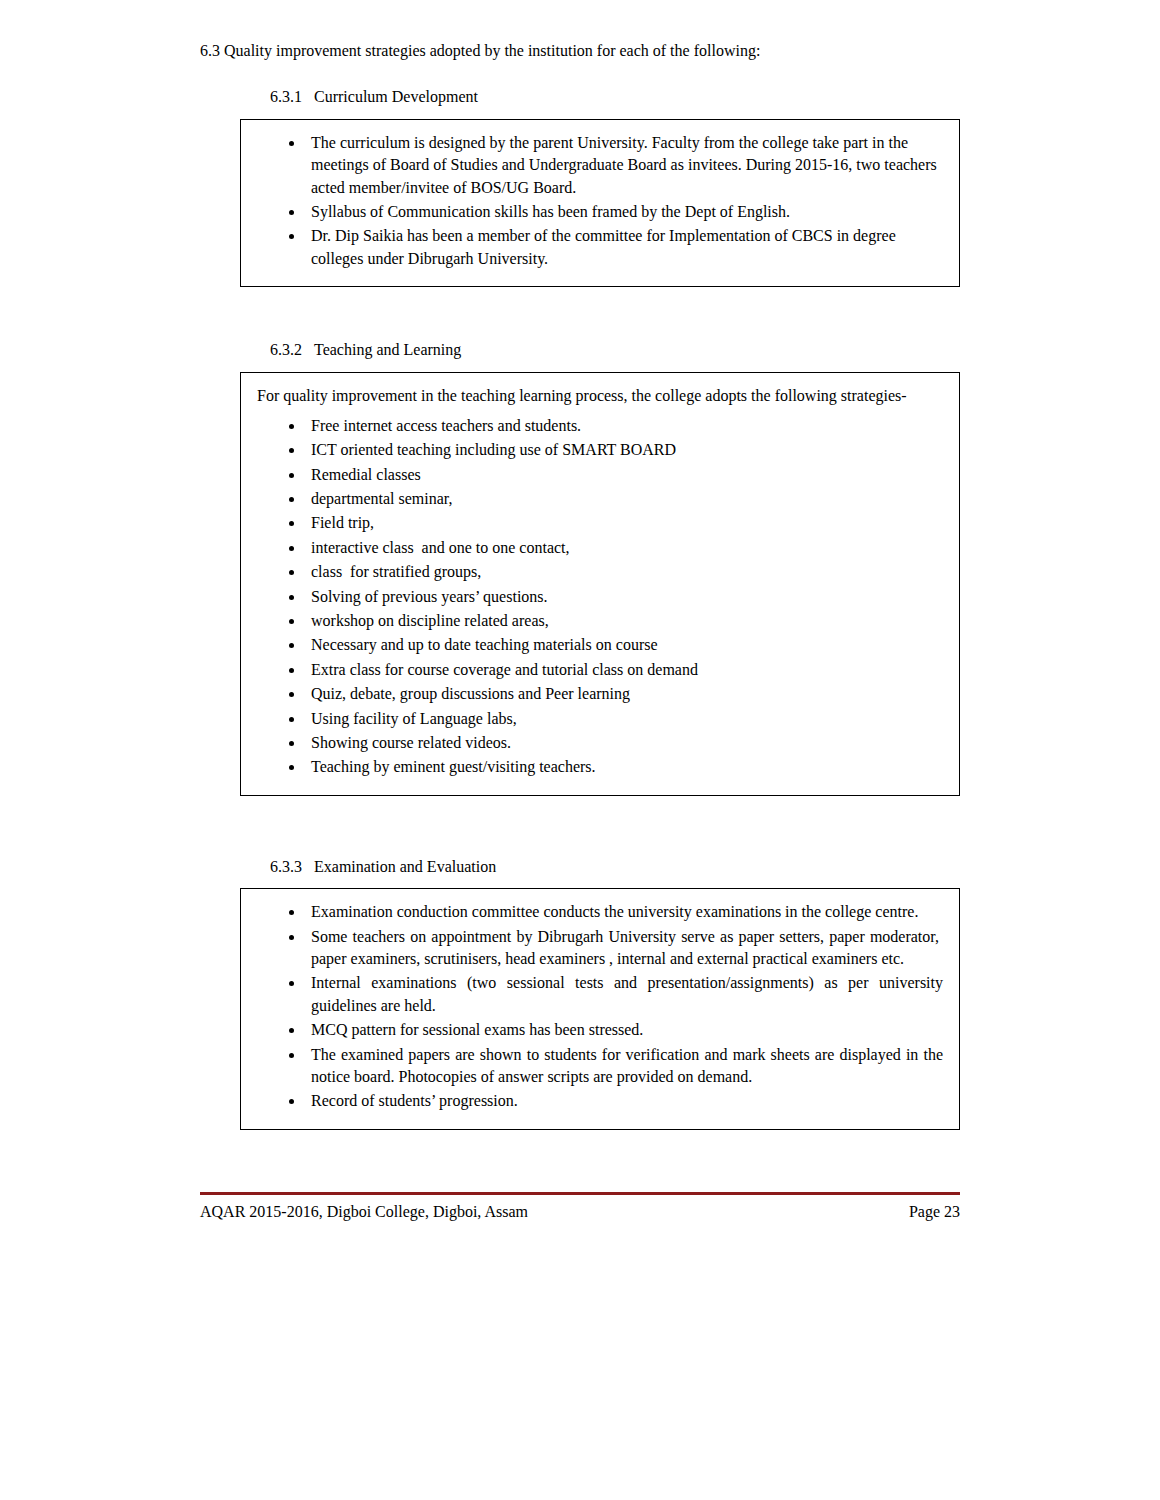6.3 Quality improvement strategies adopted by the institution for each of the following:
6.3.1 Curriculum Development
The curriculum is designed by the parent University. Faculty from the college take part in the meetings of Board of Studies and Undergraduate Board as invitees. During 2015-16, two teachers acted member/invitee of BOS/UG Board.
Syllabus of Communication skills has been framed by the Dept of English.
Dr. Dip Saikia has been a member of the committee for Implementation of CBCS in degree colleges under Dibrugarh University.
6.3.2 Teaching and Learning
For quality improvement in the teaching learning process, the college adopts the following strategies-
Free internet access teachers and students.
ICT oriented teaching including use of SMART BOARD
Remedial classes
departmental seminar,
Field trip,
interactive class and one to one contact,
class for stratified groups,
Solving of previous years’ questions.
workshop on discipline related areas,
Necessary and up to date teaching materials on course
Extra class for course coverage and tutorial class on demand
Quiz, debate, group discussions and Peer learning
Using facility of Language labs,
Showing course related videos.
Teaching by eminent guest/visiting teachers.
6.3.3 Examination and Evaluation
Examination conduction committee conducts the university examinations in the college centre.
Some teachers on appointment by Dibrugarh University serve as paper setters, paper moderator, paper examiners, scrutinisers, head examiners , internal and external practical examiners etc.
Internal examinations (two sessional tests and presentation/assignments) as per university guidelines are held.
MCQ pattern for sessional exams has been stressed.
The examined papers are shown to students for verification and mark sheets are displayed in the notice board. Photocopies of answer scripts are provided on demand.
Record of students’ progression.
AQAR 2015-2016, Digboi College, Digboi, Assam Page 23